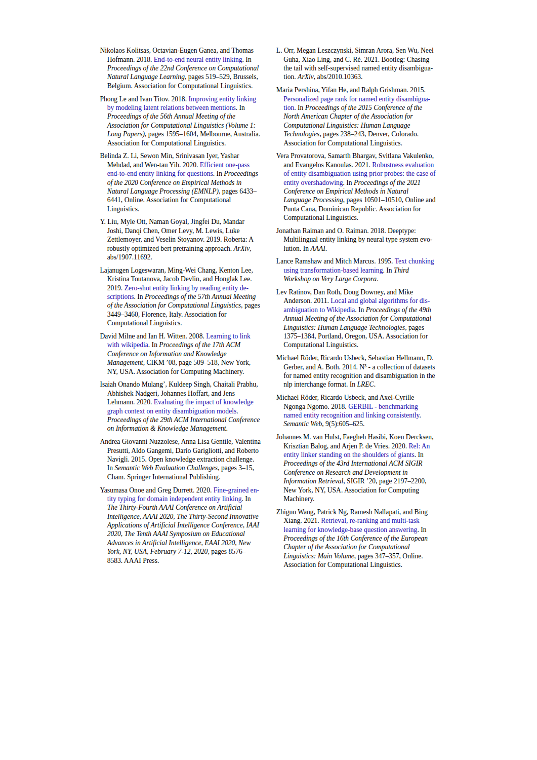Nikolaos Kolitsas, Octavian-Eugen Ganea, and Thomas Hofmann. 2018. End-to-end neural entity linking. In Proceedings of the 22nd Conference on Computational Natural Language Learning, pages 519–529, Brussels, Belgium. Association for Computational Linguistics.
Phong Le and Ivan Titov. 2018. Improving entity linking by modeling latent relations between mentions. In Proceedings of the 56th Annual Meeting of the Association for Computational Linguistics (Volume 1: Long Papers), pages 1595–1604, Melbourne, Australia. Association for Computational Linguistics.
Belinda Z. Li, Sewon Min, Srinivasan Iyer, Yashar Mehdad, and Wen-tau Yih. 2020. Efficient one-pass end-to-end entity linking for questions. In Proceedings of the 2020 Conference on Empirical Methods in Natural Language Processing (EMNLP), pages 6433–6441, Online. Association for Computational Linguistics.
Y. Liu, Myle Ott, Naman Goyal, Jingfei Du, Mandar Joshi, Danqi Chen, Omer Levy, M. Lewis, Luke Zettlemoyer, and Veselin Stoyanov. 2019. Roberta: A robustly optimized bert pretraining approach. ArXiv, abs/1907.11692.
Lajanugen Logeswaran, Ming-Wei Chang, Kenton Lee, Kristina Toutanova, Jacob Devlin, and Honglak Lee. 2019. Zero-shot entity linking by reading entity descriptions. In Proceedings of the 57th Annual Meeting of the Association for Computational Linguistics, pages 3449–3460, Florence, Italy. Association for Computational Linguistics.
David Milne and Ian H. Witten. 2008. Learning to link with wikipedia. In Proceedings of the 17th ACM Conference on Information and Knowledge Management, CIKM ’08, page 509–518, New York, NY, USA. Association for Computing Machinery.
Isaiah Onando Mulang’, Kuldeep Singh, Chaitali Prabhu, Abhishek Nadgeri, Johannes Hoffart, and Jens Lehmann. 2020. Evaluating the impact of knowledge graph context on entity disambiguation models. Proceedings of the 29th ACM International Conference on Information & Knowledge Management.
Andrea Giovanni Nuzzolese, Anna Lisa Gentile, Valentina Presutti, Aldo Gangemi, Darío Garigliotti, and Roberto Navigli. 2015. Open knowledge extraction challenge. In Semantic Web Evaluation Challenges, pages 3–15, Cham. Springer International Publishing.
Yasumasa Onoe and Greg Durrett. 2020. Fine-grained entity typing for domain independent entity linking. In The Thirty-Fourth AAAI Conference on Artificial Intelligence, AAAI 2020, The Thirty-Second Innovative Applications of Artificial Intelligence Conference, IAAI 2020, The Tenth AAAI Symposium on Educational Advances in Artificial Intelligence, EAAI 2020, New York, NY, USA, February 7-12, 2020, pages 8576–8583. AAAI Press.
L. Orr, Megan Leszczynski, Simran Arora, Sen Wu, Neel Guha, Xiao Ling, and C. Ré. 2021. Bootleg: Chasing the tail with self-supervised named entity disambiguation. ArXiv, abs/2010.10363.
Maria Pershina, Yifan He, and Ralph Grishman. 2015. Personalized page rank for named entity disambiguation. In Proceedings of the 2015 Conference of the North American Chapter of the Association for Computational Linguistics: Human Language Technologies, pages 238–243, Denver, Colorado. Association for Computational Linguistics.
Vera Provatorova, Samarth Bhargav, Svitlana Vakulenko, and Evangelos Kanoulas. 2021. Robustness evaluation of entity disambiguation using prior probes: the case of entity overshadowing. In Proceedings of the 2021 Conference on Empirical Methods in Natural Language Processing, pages 10501–10510, Online and Punta Cana, Dominican Republic. Association for Computational Linguistics.
Jonathan Raiman and O. Raiman. 2018. Deeptype: Multilingual entity linking by neural type system evolution. In AAAI.
Lance Ramshaw and Mitch Marcus. 1995. Text chunking using transformation-based learning. In Third Workshop on Very Large Corpora.
Lev Ratinov, Dan Roth, Doug Downey, and Mike Anderson. 2011. Local and global algorithms for disambiguation to Wikipedia. In Proceedings of the 49th Annual Meeting of the Association for Computational Linguistics: Human Language Technologies, pages 1375–1384, Portland, Oregon, USA. Association for Computational Linguistics.
Michael Röder, Ricardo Usbeck, Sebastian Hellmann, D. Gerber, and A. Both. 2014. N³ - a collection of datasets for named entity recognition and disambiguation in the nlp interchange format. In LREC.
Michael Röder, Ricardo Usbeck, and Axel-Cyrille Ngonga Ngomo. 2018. GERBIL - benchmarking named entity recognition and linking consistently. Semantic Web, 9(5):605–625.
Johannes M. van Hulst, Faegheh Hasibi, Koen Dercksen, Krisztian Balog, and Arjen P. de Vries. 2020. Rel: An entity linker standing on the shoulders of giants. In Proceedings of the 43rd International ACM SIGIR Conference on Research and Development in Information Retrieval, SIGIR ’20, page 2197–2200, New York, NY, USA. Association for Computing Machinery.
Zhiguo Wang, Patrick Ng, Ramesh Nallapati, and Bing Xiang. 2021. Retrieval, re-ranking and multi-task learning for knowledge-base question answering. In Proceedings of the 16th Conference of the European Chapter of the Association for Computational Linguistics: Main Volume, pages 347–357, Online. Association for Computational Linguistics.